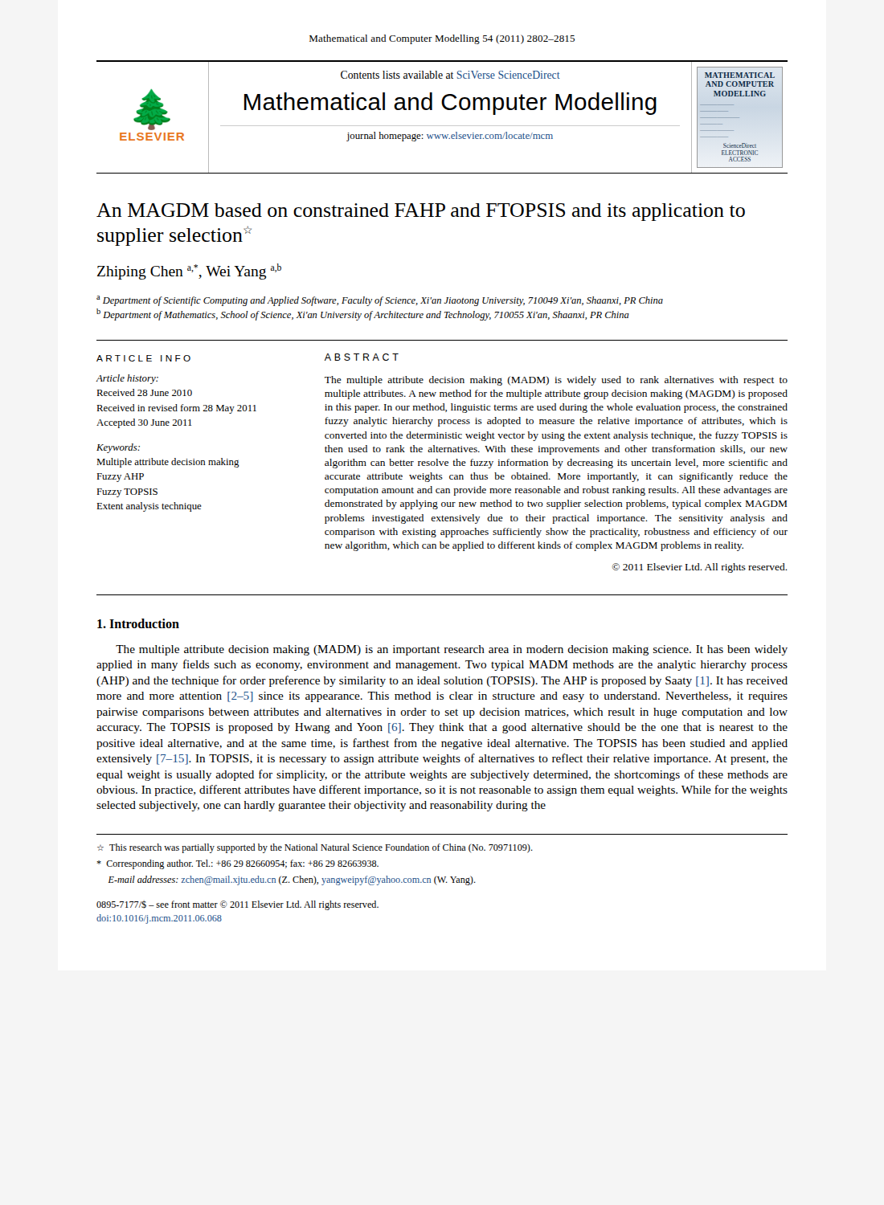Mathematical and Computer Modelling 54 (2011) 2802–2815
🌲 ELSEVIER
Contents lists available at SciVerse ScienceDirect
Mathematical and Computer Modelling
journal homepage: www.elsevier.com/locate/mcm
MATHEMATICAL
AND COMPUTER
MODELLING
——————
—————
———————
————
——————
—————
ScienceDirect
ELECTRONIC
ACCESS
An MAGDM based on constrained FAHP and FTOPSIS and its application to supplier selection☆
Zhiping Chen a,*, Wei Yang a,b
a Department of Scientific Computing and Applied Software, Faculty of Science, Xi'an Jiaotong University, 710049 Xi'an, Shaanxi, PR China
b Department of Mathematics, School of Science, Xi'an University of Architecture and Technology, 710055 Xi'an, Shaanxi, PR China
Article info
Article history:
Received 28 June 2010
Received in revised form 28 May 2011
Accepted 30 June 2011
Keywords:
Multiple attribute decision making
Fuzzy AHP
Fuzzy TOPSIS
Extent analysis technique
Abstract
The multiple attribute decision making (MADM) is widely used to rank alternatives with respect to multiple attributes. A new method for the multiple attribute group decision making (MAGDM) is proposed in this paper. In our method, linguistic terms are used during the whole evaluation process, the constrained fuzzy analytic hierarchy process is adopted to measure the relative importance of attributes, which is converted into the deterministic weight vector by using the extent analysis technique, the fuzzy TOPSIS is then used to rank the alternatives. With these improvements and other transformation skills, our new algorithm can better resolve the fuzzy information by decreasing its uncertain level, more scientific and accurate attribute weights can thus be obtained. More importantly, it can significantly reduce the computation amount and can provide more reasonable and robust ranking results. All these advantages are demonstrated by applying our new method to two supplier selection problems, typical complex MAGDM problems investigated extensively due to their practical importance. The sensitivity analysis and comparison with existing approaches sufficiently show the practicality, robustness and efficiency of our new algorithm, which can be applied to different kinds of complex MAGDM problems in reality.
© 2011 Elsevier Ltd. All rights reserved.
1. Introduction
The multiple attribute decision making (MADM) is an important research area in modern decision making science. It has been widely applied in many fields such as economy, environment and management. Two typical MADM methods are the analytic hierarchy process (AHP) and the technique for order preference by similarity to an ideal solution (TOPSIS). The AHP is proposed by Saaty [1]. It has received more and more attention [2–5] since its appearance. This method is clear in structure and easy to understand. Nevertheless, it requires pairwise comparisons between attributes and alternatives in order to set up decision matrices, which result in huge computation and low accuracy. The TOPSIS is proposed by Hwang and Yoon [6]. They think that a good alternative should be the one that is nearest to the positive ideal alternative, and at the same time, is farthest from the negative ideal alternative. The TOPSIS has been studied and applied extensively [7–15]. In TOPSIS, it is necessary to assign attribute weights of alternatives to reflect their relative importance. At present, the equal weight is usually adopted for simplicity, or the attribute weights are subjectively determined, the shortcomings of these methods are obvious. In practice, different attributes have different importance, so it is not reasonable to assign them equal weights. While for the weights selected subjectively, one can hardly guarantee their objectivity and reasonability during the
☆ This research was partially supported by the National Natural Science Foundation of China (No. 70971109).
* Corresponding author. Tel.: +86 29 82660954; fax: +86 29 82663938.
E-mail addresses: zchen@mail.xjtu.edu.cn (Z. Chen), yangweipyf@yahoo.com.cn (W. Yang).
0895-7177/$ – see front matter © 2011 Elsevier Ltd. All rights reserved.
doi:10.1016/j.mcm.2011.06.068